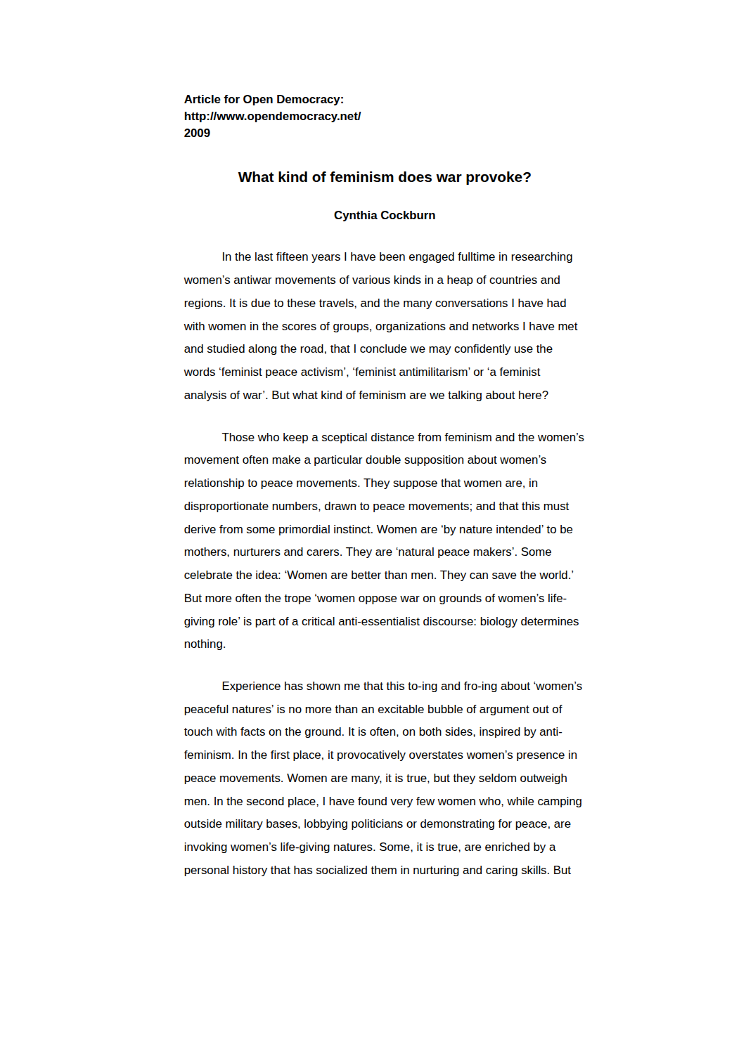Article for Open Democracy:
http://www.opendemocracy.net/
2009
What kind of feminism does war provoke?
Cynthia Cockburn
In the last fifteen years I have been engaged fulltime in researching women’s antiwar movements of various kinds in a heap of countries and regions. It is due to these travels, and the many conversations I have had with women in the scores of groups, organizations and networks I have met and studied along the road, that I conclude we may confidently use the words ‘feminist peace activism’, ‘feminist antimilitarism’ or ‘a feminist analysis of war’. But what kind of feminism are we talking about here?
Those who keep a sceptical distance from feminism and the women’s movement often make a particular double supposition about women’s relationship to peace movements. They suppose that women are, in disproportionate numbers, drawn to peace movements; and that this must derive from some primordial instinct. Women are ‘by nature intended’ to be mothers, nurturers and carers. They are ‘natural peace makers’. Some celebrate the idea: ‘Women are better than men. They can save the world.’ But more often the trope ‘women oppose war on grounds of women’s life-giving role’ is part of a critical anti-essentialist discourse: biology determines nothing.
Experience has shown me that this to-ing and fro-ing about ‘women’s peaceful natures’ is no more than an excitable bubble of argument out of touch with facts on the ground. It is often, on both sides, inspired by anti-feminism. In the first place, it provocatively overstates women’s presence in peace movements. Women are many, it is true, but they seldom outweigh men. In the second place, I have found very few women who, while camping outside military bases, lobbying politicians or demonstrating for peace, are invoking women’s life-giving natures. Some, it is true, are enriched by a personal history that has socialized them in nurturing and caring skills. But